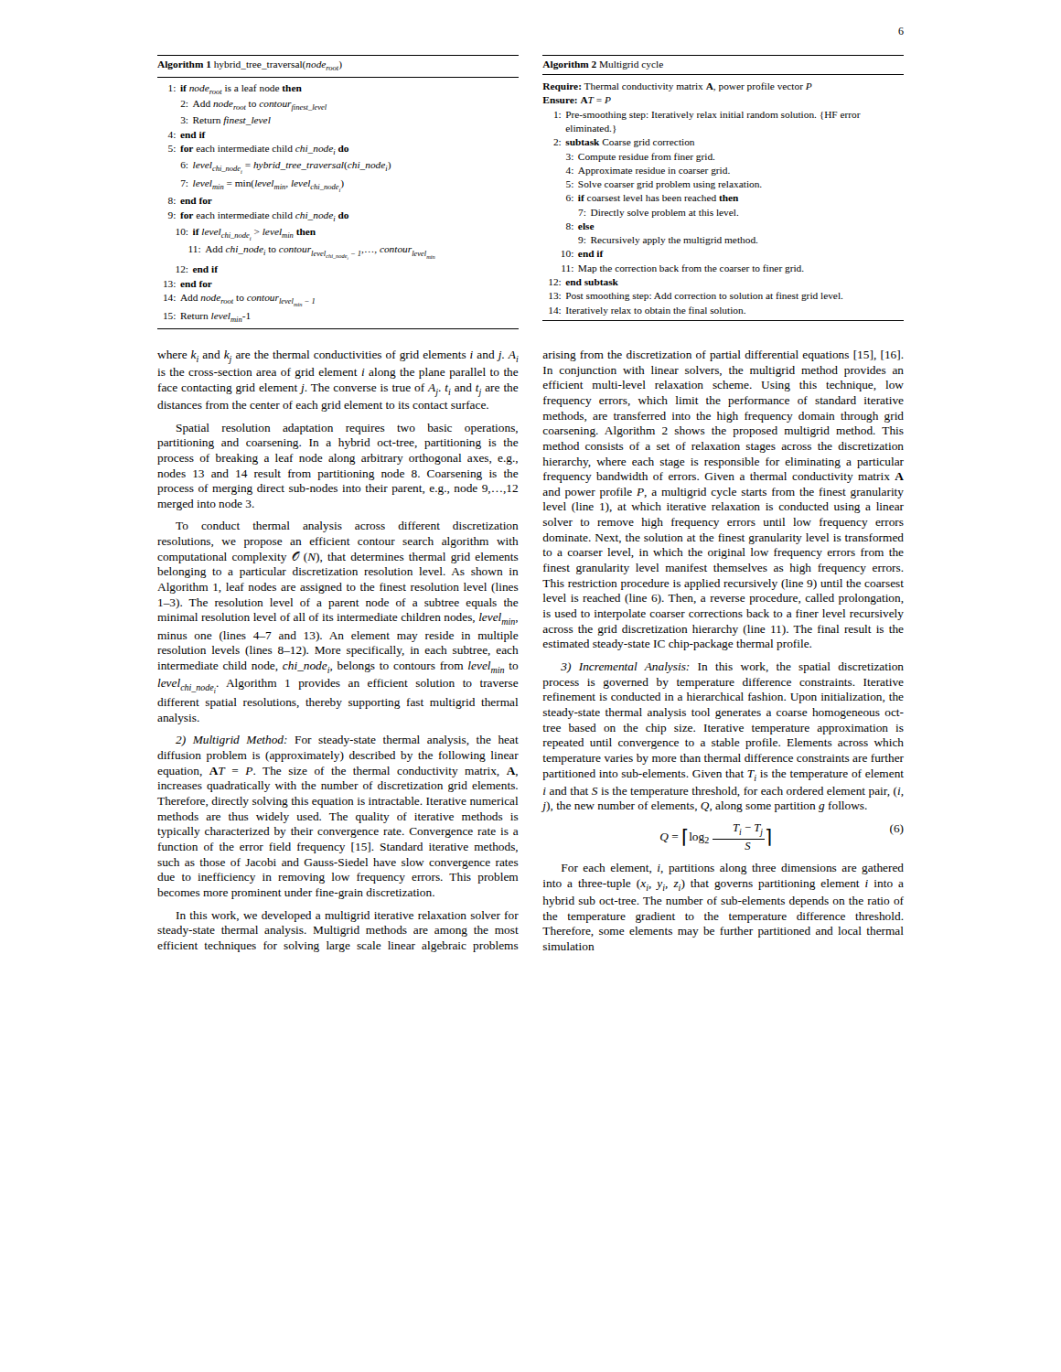6
Algorithm 1 hybrid_tree_traversal(noderoot)
if noderoot is a leaf node then
Add noderoot to contourfinest_level
Return finest_level
end if
for each intermediate child chi_nodei do
levelchi_nodei = hybrid_tree_traversal(chi_nodei)
levelmin = min(levelmin, levelchi_nodei)
end for
for each intermediate child chi_nodei do
if levelchi_nodei > levelmin then
Add chi_nodei to contourlevelchi_nodei − 1,…, contourlevelmin
end if
end for
Add noderoot to contourlevelmin − 1
Return levelmin-1
Algorithm 2 Multigrid cycle
Require: Thermal conductivity matrix A, power profile vector P
Ensure: AT = P
Pre-smoothing step: Iteratively relax initial random solution. {HF error eliminated.}
subtask Coarse grid correction
Compute residue from finer grid.
Approximate residue in coarser grid.
Solve coarser grid problem using relaxation.
if coarsest level has been reached then
Directly solve problem at this level.
else
Recursively apply the multigrid method.
end if
Map the correction back from the coarser to finer grid.
end subtask
Post smoothing step: Add correction to solution at finest grid level.
Iteratively relax to obtain the final solution.
where ki and kj are the thermal conductivities of grid elements i and j. Ai is the cross-section area of grid element i along the plane parallel to the face contacting grid element j. The converse is true of Aj. ti and tj are the distances from the center of each grid element to its contact surface.
Spatial resolution adaptation requires two basic operations, partitioning and coarsening. In a hybrid oct-tree, partitioning is the process of breaking a leaf node along arbitrary orthogonal axes, e.g., nodes 13 and 14 result from partitioning node 8. Coarsening is the process of merging direct sub-nodes into their parent, e.g., node 9,…,12 merged into node 3.
To conduct thermal analysis across different discretization resolutions, we propose an efficient contour search algorithm with computational complexity 𝒪 (N), that determines thermal grid elements belonging to a particular discretization resolution level. As shown in Algorithm 1, leaf nodes are assigned to the finest resolution level (lines 1–3). The resolution level of a parent node of a subtree equals the minimal resolution level of all of its intermediate children nodes, levelmin, minus one (lines 4–7 and 13). An element may reside in multiple resolution levels (lines 8–12). More specifically, in each subtree, each intermediate child node, chi_nodei, belongs to contours from levelmin to levelchi_nodei. Algorithm 1 provides an efficient solution to traverse different spatial resolutions, thereby supporting fast multigrid thermal analysis.
2) Multigrid Method: For steady-state thermal analysis, the heat diffusion problem is (approximately) described by the following linear equation, AT = P. The size of the thermal conductivity matrix, A, increases quadratically with the number of discretization grid elements. Therefore, directly solving this equation is intractable. Iterative numerical methods are thus widely used. The quality of iterative methods is typically characterized by their convergence rate. Convergence rate is a function of the error field frequency [15]. Standard iterative methods, such as those of Jacobi and Gauss-Siedel have slow convergence rates due to inefficiency in removing low frequency errors. This problem becomes more prominent under fine-grain discretization.
In this work, we developed a multigrid iterative relaxation solver for steady-state thermal analysis. Multigrid methods are among the most efficient techniques for solving large scale linear algebraic problems arising from the discretization of partial differential equations [15], [16]. In conjunction with linear solvers, the multigrid method provides an efficient multi-level relaxation scheme. Using this technique, low frequency errors, which limit the performance of standard iterative methods, are transferred into the high frequency domain through grid coarsening. Algorithm 2 shows the proposed multigrid method. This method consists of a set of relaxation stages across the discretization hierarchy, where each stage is responsible for eliminating a particular frequency bandwidth of errors. Given a thermal conductivity matrix A and power profile P, a multigrid cycle starts from the finest granularity level (line 1), at which iterative relaxation is conducted using a linear solver to remove high frequency errors until low frequency errors dominate. Next, the solution at the finest granularity level is transformed to a coarser level, in which the original low frequency errors from the finest granularity level manifest themselves as high frequency errors. This restriction procedure is applied recursively (line 9) until the coarsest level is reached (line 6). Then, a reverse procedure, called prolongation, is used to interpolate coarser corrections back to a finer level recursively across the grid discretization hierarchy (line 11). The final result is the estimated steady-state IC chip-package thermal profile.
3) Incremental Analysis: In this work, the spatial discretization process is governed by temperature difference constraints. Iterative refinement is conducted in a hierarchical fashion. Upon initialization, the steady-state thermal analysis tool generates a coarse homogeneous oct-tree based on the chip size. Iterative temperature approximation is repeated until convergence to a stable profile. Elements across which temperature varies by more than thermal difference constraints are further partitioned into sub-elements. Given that Ti is the temperature of element i and that S is the temperature threshold, for each ordered element pair, (i, j), the new number of elements, Q, along some partition g follows.
(6) Q = ⌈log2 Ti − Tj S⌉
For each element, i, partitions along three dimensions are gathered into a three-tuple (xi, yi, zi) that governs partitioning element i into a hybrid sub oct-tree. The number of sub-elements depends on the ratio of the temperature gradient to the temperature difference threshold. Therefore, some elements may be further partitioned and local thermal simulation